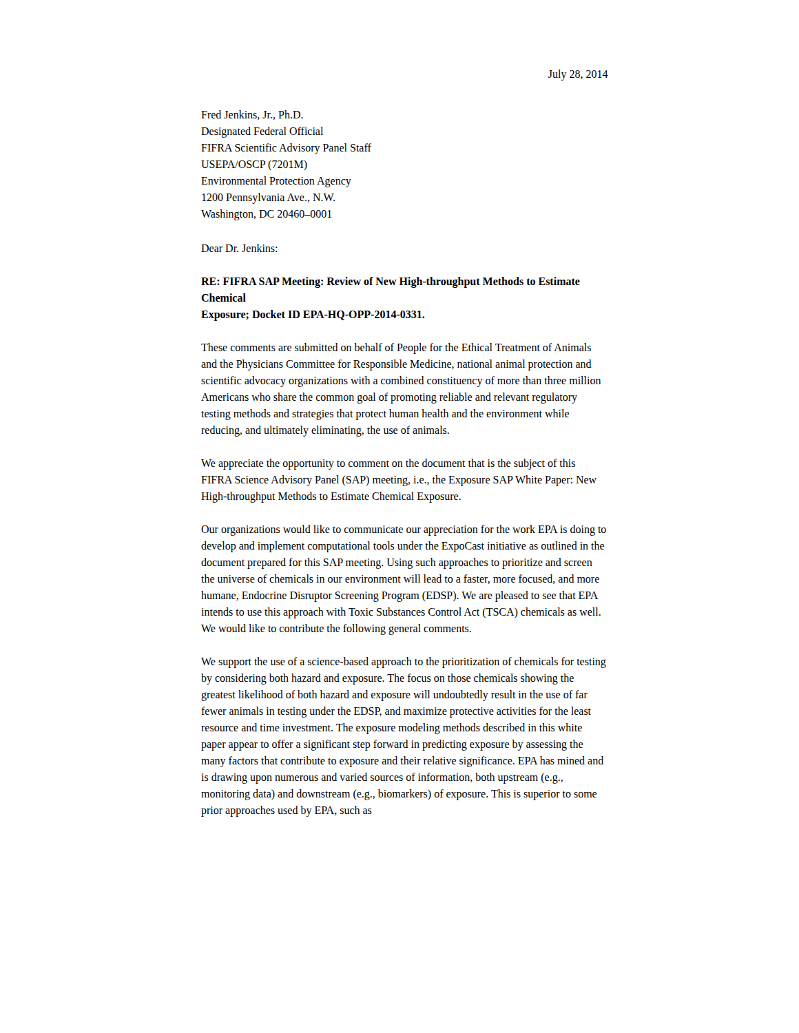July 28, 2014
Fred Jenkins, Jr., Ph.D.
Designated Federal Official
FIFRA Scientific Advisory Panel Staff
USEPA/OSCP (7201M)
Environmental Protection Agency
1200 Pennsylvania Ave., N.W.
Washington, DC 20460–0001
Dear Dr. Jenkins:
RE: FIFRA SAP Meeting: Review of New High-throughput Methods to Estimate Chemical Exposure; Docket ID EPA-HQ-OPP-2014-0331.
These comments are submitted on behalf of People for the Ethical Treatment of Animals and the Physicians Committee for Responsible Medicine, national animal protection and scientific advocacy organizations with a combined constituency of more than three million Americans who share the common goal of promoting reliable and relevant regulatory testing methods and strategies that protect human health and the environment while reducing, and ultimately eliminating, the use of animals.
We appreciate the opportunity to comment on the document that is the subject of this FIFRA Science Advisory Panel (SAP) meeting, i.e., the Exposure SAP White Paper: New High-throughput Methods to Estimate Chemical Exposure.
Our organizations would like to communicate our appreciation for the work EPA is doing to develop and implement computational tools under the ExpoCast initiative as outlined in the document prepared for this SAP meeting. Using such approaches to prioritize and screen the universe of chemicals in our environment will lead to a faster, more focused, and more humane, Endocrine Disruptor Screening Program (EDSP). We are pleased to see that EPA intends to use this approach with Toxic Substances Control Act (TSCA) chemicals as well. We would like to contribute the following general comments.
We support the use of a science-based approach to the prioritization of chemicals for testing by considering both hazard and exposure. The focus on those chemicals showing the greatest likelihood of both hazard and exposure will undoubtedly result in the use of far fewer animals in testing under the EDSP, and maximize protective activities for the least resource and time investment. The exposure modeling methods described in this white paper appear to offer a significant step forward in predicting exposure by assessing the many factors that contribute to exposure and their relative significance. EPA has mined and is drawing upon numerous and varied sources of information, both upstream (e.g., monitoring data) and downstream (e.g., biomarkers) of exposure. This is superior to some prior approaches used by EPA, such as